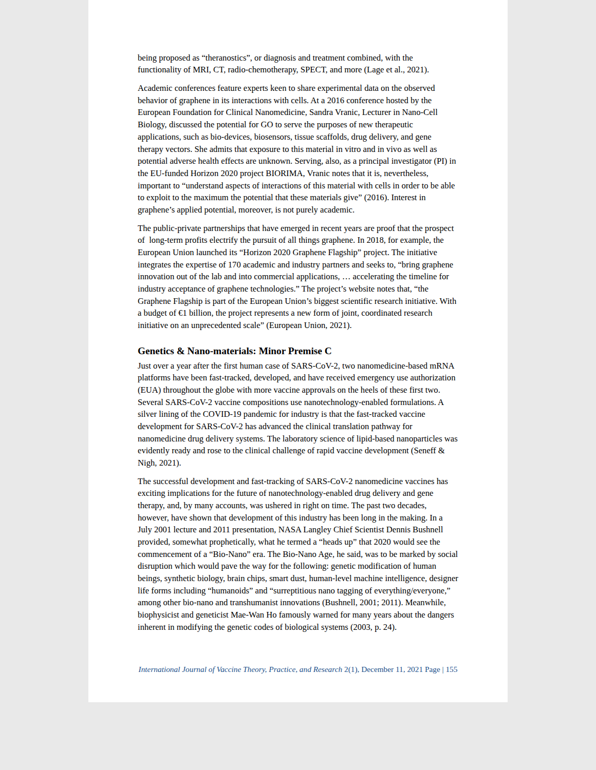being proposed as “theranostics”, or diagnosis and treatment combined, with the functionality of MRI, CT, radio-chemotherapy, SPECT, and more (Lage et al., 2021).
Academic conferences feature experts keen to share experimental data on the observed behavior of graphene in its interactions with cells. At a 2016 conference hosted by the European Foundation for Clinical Nanomedicine, Sandra Vranic, Lecturer in Nano-Cell Biology, discussed the potential for GO to serve the purposes of new therapeutic applications, such as bio-devices, biosensors, tissue scaffolds, drug delivery, and gene therapy vectors. She admits that exposure to this material in vitro and in vivo as well as potential adverse health effects are unknown. Serving, also, as a principal investigator (PI) in the EU-funded Horizon 2020 project BIORIMA, Vranic notes that it is, nevertheless, important to “understand aspects of interactions of this material with cells in order to be able to exploit to the maximum the potential that these materials give” (2016). Interest in graphene’s applied potential, moreover, is not purely academic.
The public-private partnerships that have emerged in recent years are proof that the prospect of long-term profits electrify the pursuit of all things graphene. In 2018, for example, the European Union launched its “Horizon 2020 Graphene Flagship” project. The initiative integrates the expertise of 170 academic and industry partners and seeks to, “bring graphene innovation out of the lab and into commercial applications, … accelerating the timeline for industry acceptance of graphene technologies.” The project’s website notes that, “the Graphene Flagship is part of the European Union’s biggest scientific research initiative. With a budget of €1 billion, the project represents a new form of joint, coordinated research initiative on an unprecedented scale” (European Union, 2021).
Genetics & Nano-materials: Minor Premise C
Just over a year after the first human case of SARS-CoV-2, two nanomedicine-based mRNA platforms have been fast-tracked, developed, and have received emergency use authorization (EUA) throughout the globe with more vaccine approvals on the heels of these first two. Several SARS-CoV-2 vaccine compositions use nanotechnology-enabled formulations. A silver lining of the COVID-19 pandemic for industry is that the fast-tracked vaccine development for SARS-CoV-2 has advanced the clinical translation pathway for nanomedicine drug delivery systems. The laboratory science of lipid-based nanoparticles was evidently ready and rose to the clinical challenge of rapid vaccine development (Seneff & Nigh, 2021).
The successful development and fast-tracking of SARS-CoV-2 nanomedicine vaccines has exciting implications for the future of nanotechnology-enabled drug delivery and gene therapy, and, by many accounts, was ushered in right on time. The past two decades, however, have shown that development of this industry has been long in the making. In a July 2001 lecture and 2011 presentation, NASA Langley Chief Scientist Dennis Bushnell provided, somewhat prophetically, what he termed a “heads up” that 2020 would see the commencement of a “Bio-Nano” era. The Bio-Nano Age, he said, was to be marked by social disruption which would pave the way for the following: genetic modification of human beings, synthetic biology, brain chips, smart dust, human-level machine intelligence, designer life forms including “humanoids” and “surreptitious nano tagging of everything/everyone,” among other bio-nano and transhumanist innovations (Bushnell, 2001; 2011). Meanwhile, biophysicist and geneticist Mae-Wan Ho famously warned for many years about the dangers inherent in modifying the genetic codes of biological systems (2003, p. 24).
International Journal of Vaccine Theory, Practice, and Research 2(1), December 11, 2021 Page | 155